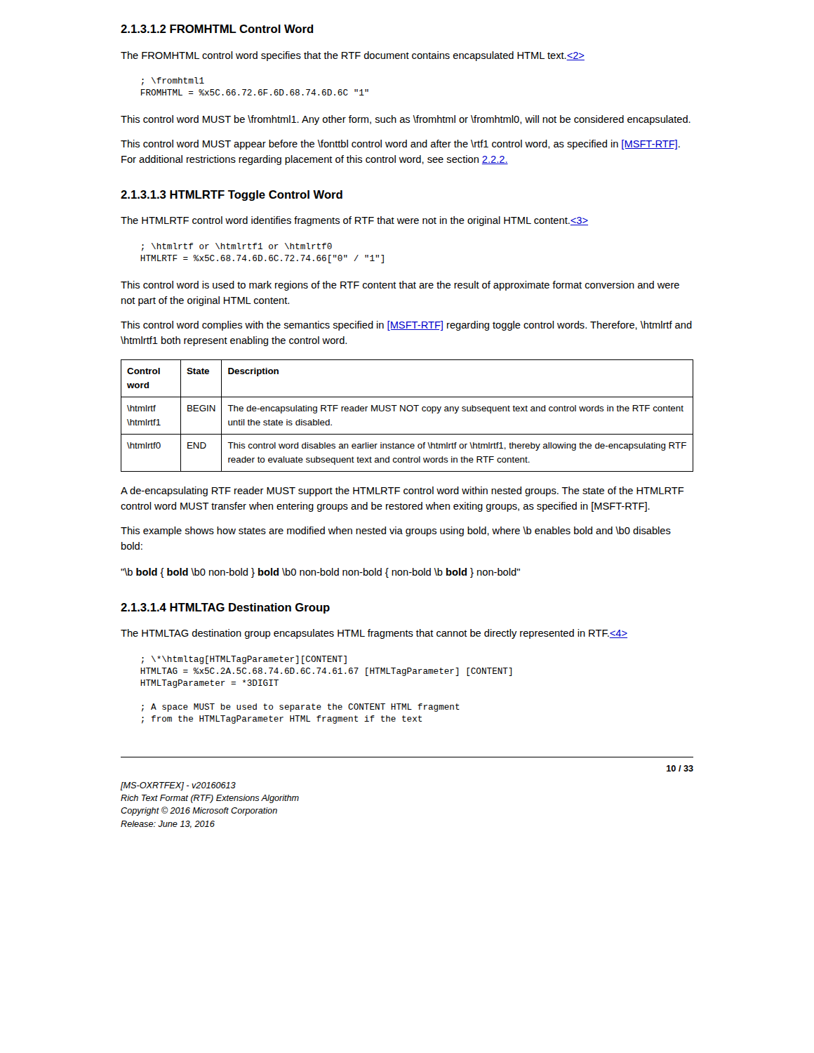2.1.3.1.2 FROMHTML Control Word
The FROMHTML control word specifies that the RTF document contains encapsulated HTML text.<2>
; \fromhtml1
FROMHTML = %x5C.66.72.6F.6D.68.74.6D.6C "1"
This control word MUST be \fromhtml1. Any other form, such as \fromhtml or \fromhtml0, will not be considered encapsulated.
This control word MUST appear before the \fonttbl control word and after the \rtf1 control word, as specified in [MSFT-RTF]. For additional restrictions regarding placement of this control word, see section 2.2.2.
2.1.3.1.3 HTMLRTF Toggle Control Word
The HTMLRTF control word identifies fragments of RTF that were not in the original HTML content.<3>
; \htmlrtf or \htmlrtf1 or \htmlrtf0
HTMLRTF = %x5C.68.74.6D.6C.72.74.66["0" / "1"]
This control word is used to mark regions of the RTF content that are the result of approximate format conversion and were not part of the original HTML content.
This control word complies with the semantics specified in [MSFT-RTF] regarding toggle control words. Therefore, \htmlrtf and \htmlrtf1 both represent enabling the control word.
| Control word | State | Description |
| --- | --- | --- |
| \htmlrtf \htmlrtf1 | BEGIN | The de-encapsulating RTF reader MUST NOT copy any subsequent text and control words in the RTF content until the state is disabled. |
| \htmlrtf0 | END | This control word disables an earlier instance of \htmlrtf or \htmlrtf1, thereby allowing the de-encapsulating RTF reader to evaluate subsequent text and control words in the RTF content. |
A de-encapsulating RTF reader MUST support the HTMLRTF control word within nested groups. The state of the HTMLRTF control word MUST transfer when entering groups and be restored when exiting groups, as specified in [MSFT-RTF].
This example shows how states are modified when nested via groups using bold, where \b enables bold and \b0 disables bold:
"\b bold { bold \b0 non-bold } bold \b0 non-bold non-bold { non-bold \b bold } non-bold"
2.1.3.1.4 HTMLTAG Destination Group
The HTMLTAG destination group encapsulates HTML fragments that cannot be directly represented in RTF.<4>
; \*\htmltag[HTMLTagParameter][CONTENT]
HTMLTAG = %x5C.2A.5C.68.74.6D.6C.74.61.67 [HTMLTagParameter] [CONTENT]
HTMLTagParameter = *3DIGIT

; A space MUST be used to separate the CONTENT HTML fragment
; from the HTMLTagParameter HTML fragment if the text
10 / 33
[MS-OXRTFEX] - v20160613
Rich Text Format (RTF) Extensions Algorithm
Copyright © 2016 Microsoft Corporation
Release: June 13, 2016